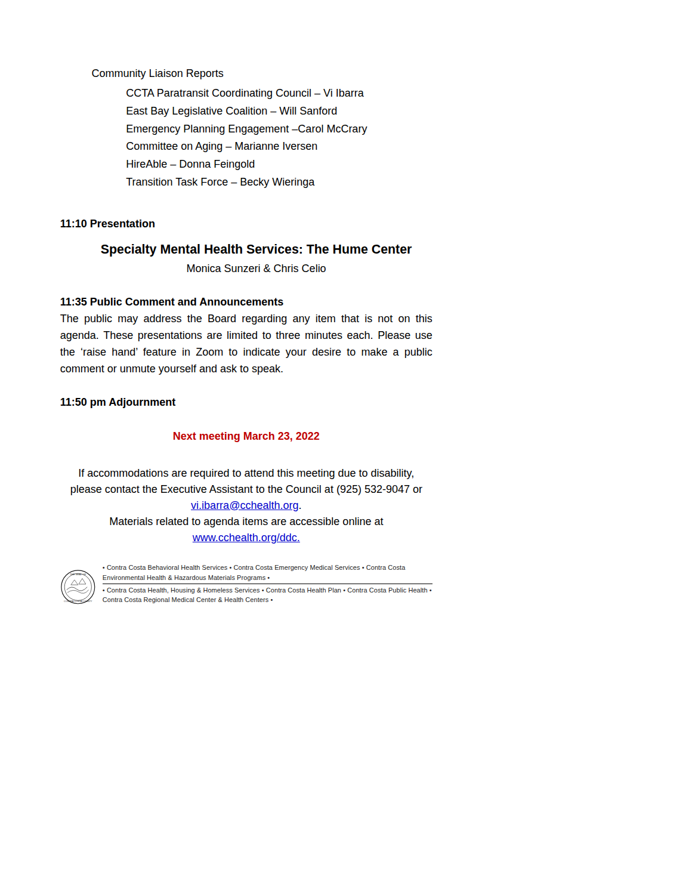Community Liaison Reports
CCTA Paratransit Coordinating Council – Vi Ibarra
East Bay Legislative Coalition – Will Sanford
Emergency Planning Engagement –Carol McCrary
Committee on Aging – Marianne Iversen
HireAble – Donna Feingold
Transition Task Force – Becky Wieringa
11:10 Presentation
Specialty Mental Health Services: The Hume Center
Monica Sunzeri & Chris Celio
11:35 Public Comment and Announcements
The public may address the Board regarding any item that is not on this agenda. These presentations are limited to three minutes each. Please use the ‘raise hand’ feature in Zoom to indicate your desire to make a public comment or unmute yourself and ask to speak.
11:50 pm Adjournment
Next meeting March 23, 2022
If accommodations are required to attend this meeting due to disability, please contact the Executive Assistant to the Council at (925) 532-9047 or vi.ibarra@cchealth.org.
Materials related to agenda items are accessible online at www.cchealth.org/ddc.
THE SEAL OF CONTRA COSTA COUNTY
• Contra Costa Behavioral Health Services • Contra Costa Emergency Medical Services • Contra Costa Environmental Health & Hazardous Materials Programs •
• Contra Costa Health, Housing & Homeless Services • Contra Costa Health Plan • Contra Costa Public Health • Contra Costa Regional Medical Center & Health Centers •